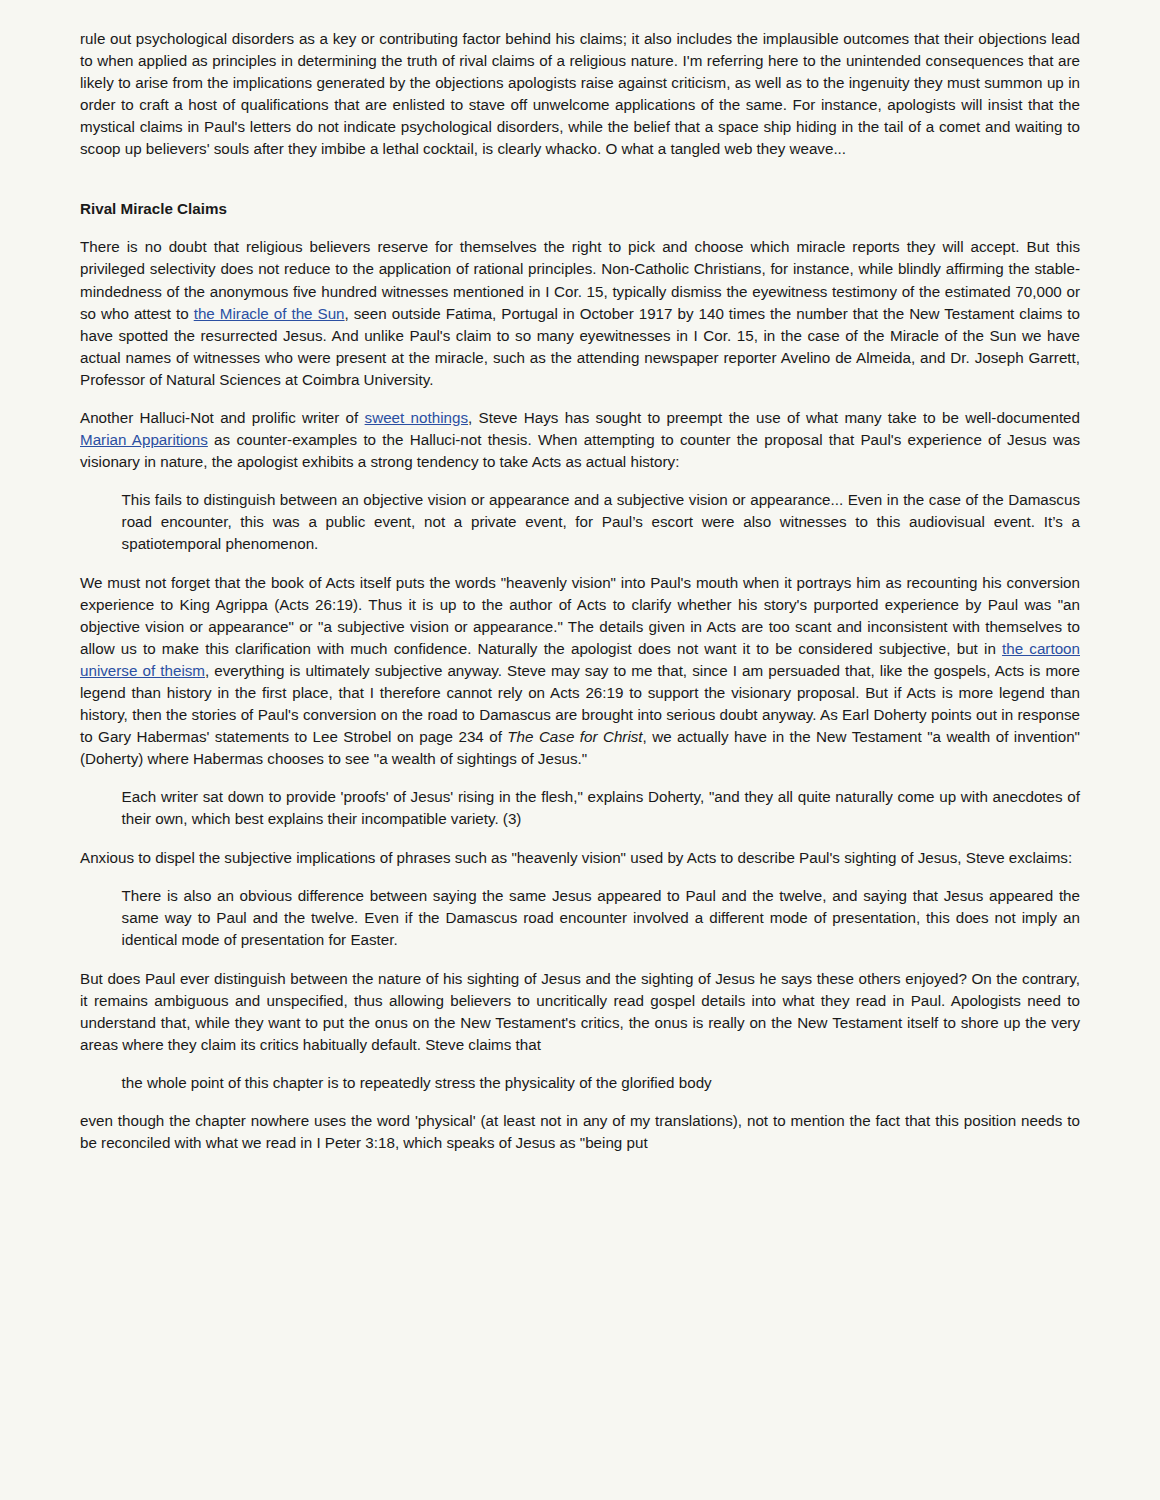rule out psychological disorders as a key or contributing factor behind his claims; it also includes the implausible outcomes that their objections lead to when applied as principles in determining the truth of rival claims of a religious nature. I'm referring here to the unintended consequences that are likely to arise from the implications generated by the objections apologists raise against criticism, as well as to the ingenuity they must summon up in order to craft a host of qualifications that are enlisted to stave off unwelcome applications of the same. For instance, apologists will insist that the mystical claims in Paul's letters do not indicate psychological disorders, while the belief that a space ship hiding in the tail of a comet and waiting to scoop up believers' souls after they imbibe a lethal cocktail, is clearly whacko. O what a tangled web they weave...
Rival Miracle Claims
There is no doubt that religious believers reserve for themselves the right to pick and choose which miracle reports they will accept. But this privileged selectivity does not reduce to the application of rational principles. Non-Catholic Christians, for instance, while blindly affirming the stable-mindedness of the anonymous five hundred witnesses mentioned in I Cor. 15, typically dismiss the eyewitness testimony of the estimated 70,000 or so who attest to the Miracle of the Sun, seen outside Fatima, Portugal in October 1917 by 140 times the number that the New Testament claims to have spotted the resurrected Jesus. And unlike Paul's claim to so many eyewitnesses in I Cor. 15, in the case of the Miracle of the Sun we have actual names of witnesses who were present at the miracle, such as the attending newspaper reporter Avelino de Almeida, and Dr. Joseph Garrett, Professor of Natural Sciences at Coimbra University.
Another Halluci-Not and prolific writer of sweet nothings, Steve Hays has sought to preempt the use of what many take to be well-documented Marian Apparitions as counter-examples to the Halluci-not thesis. When attempting to counter the proposal that Paul's experience of Jesus was visionary in nature, the apologist exhibits a strong tendency to take Acts as actual history:
This fails to distinguish between an objective vision or appearance and a subjective vision or appearance... Even in the case of the Damascus road encounter, this was a public event, not a private event, for Paul’s escort were also witnesses to this audiovisual event. It’s a spatiotemporal phenomenon.
We must not forget that the book of Acts itself puts the words "heavenly vision" into Paul's mouth when it portrays him as recounting his conversion experience to King Agrippa (Acts 26:19). Thus it is up to the author of Acts to clarify whether his story's purported experience by Paul was "an objective vision or appearance" or "a subjective vision or appearance." The details given in Acts are too scant and inconsistent with themselves to allow us to make this clarification with much confidence. Naturally the apologist does not want it to be considered subjective, but in the cartoon universe of theism, everything is ultimately subjective anyway. Steve may say to me that, since I am persuaded that, like the gospels, Acts is more legend than history in the first place, that I therefore cannot rely on Acts 26:19 to support the visionary proposal. But if Acts is more legend than history, then the stories of Paul's conversion on the road to Damascus are brought into serious doubt anyway. As Earl Doherty points out in response to Gary Habermas' statements to Lee Strobel on page 234 of The Case for Christ, we actually have in the New Testament "a wealth of invention" (Doherty) where Habermas chooses to see "a wealth of sightings of Jesus."
Each writer sat down to provide 'proofs' of Jesus' rising in the flesh," explains Doherty, "and they all quite naturally come up with anecdotes of their own, which best explains their incompatible variety. (3)
Anxious to dispel the subjective implications of phrases such as "heavenly vision" used by Acts to describe Paul's sighting of Jesus, Steve exclaims:
There is also an obvious difference between saying the same Jesus appeared to Paul and the twelve, and saying that Jesus appeared the same way to Paul and the twelve. Even if the Damascus road encounter involved a different mode of presentation, this does not imply an identical mode of presentation for Easter.
But does Paul ever distinguish between the nature of his sighting of Jesus and the sighting of Jesus he says these others enjoyed? On the contrary, it remains ambiguous and unspecified, thus allowing believers to uncritically read gospel details into what they read in Paul. Apologists need to understand that, while they want to put the onus on the New Testament's critics, the onus is really on the New Testament itself to shore up the very areas where they claim its critics habitually default. Steve claims that
the whole point of this chapter is to repeatedly stress the physicality of the glorified body
even though the chapter nowhere uses the word 'physical' (at least not in any of my translations), not to mention the fact that this position needs to be reconciled with what we read in I Peter 3:18, which speaks of Jesus as "being put